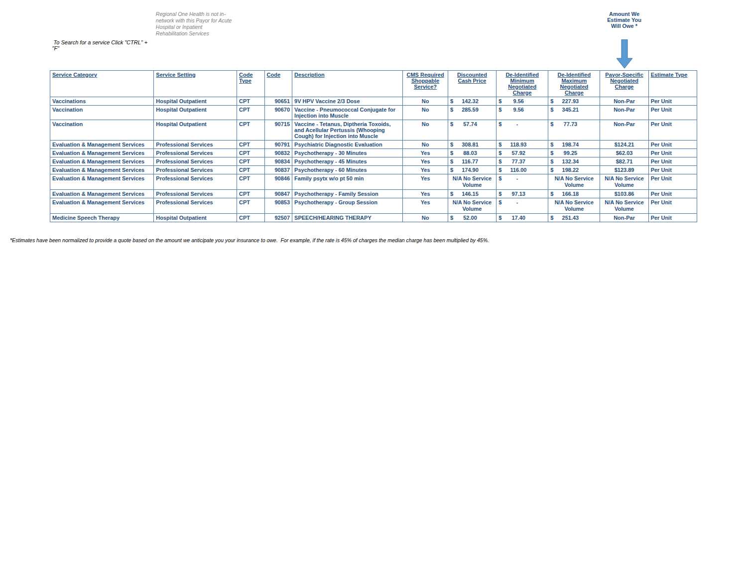| | Regional One Health is not in-network with this Payor for Acute Hospital or Inpatient Rehabilitation Services | | | | | | | | Amount We Estimate You Will Owe * | |
| To Search for a service Click "CTRL" + "F" | | | | | | | | | | |
| Service Category | Service Setting | Code Type | Code | Description | CMS Required Shoppable Service? | Discounted Cash Price | De-Identified Minimum Negotiated Charge | De-Identified Maximum Negotiated Charge | Payor-Specific Negotiated Charge | Estimate Type |
| Vaccinations | Hospital Outpatient | CPT | 90651 | 9V HPV Vaccine 2/3 Dose | No | $ 142.32 | $ 9.56 | $ 227.93 | Non-Par | Per Unit |
| Vaccination | Hospital Outpatient | CPT | 90670 | Vaccine - Pneumococcal Conjugate for Injection into Muscle | No | $ 285.59 | $ 9.56 | $ 345.21 | Non-Par | Per Unit |
| Vaccination | Hospital Outpatient | CPT | 90715 | Vaccine - Tetanus, Diptheria Toxoids, and Acellular Pertussis (Whooping Cough) for Injection into Muscle | No | $ 57.74 | $ - | $ 77.73 | Non-Par | Per Unit |
| Evaluation & Management Services | Professional Services | CPT | 90791 | Psychiatric Diagnostic Evaluation | No | $ 308.81 | $ 118.93 | $ 198.74 | $124.21 | Per Unit |
| Evaluation & Management Services | Professional Services | CPT | 90832 | Psychotherapy - 30 Minutes | Yes | $ 88.03 | $ 57.92 | $ 99.25 | $62.03 | Per Unit |
| Evaluation & Management Services | Professional Services | CPT | 90834 | Psychotherapy - 45 Minutes | Yes | $ 116.77 | $ 77.37 | $ 132.34 | $82.71 | Per Unit |
| Evaluation & Management Services | Professional Services | CPT | 90837 | Psychotherapy - 60 Minutes | Yes | $ 174.90 | $ 116.00 | $ 198.22 | $123.89 | Per Unit |
| Evaluation & Management Services | Professional Services | CPT | 90846 | Family psytx w/o pt 50 min | Yes | N/A No Service Volume | $ - | N/A No Service Volume | N/A No Service Volume | Per Unit |
| Evaluation & Management Services | Professional Services | CPT | 90847 | Psychotherapy - Family Session | Yes | $ 146.15 | $ 97.13 | $ 166.18 | $103.86 | Per Unit |
| Evaluation & Management Services | Professional Services | CPT | 90853 | Psychotherapy - Group Session | Yes | N/A No Service Volume | $ - | N/A No Service Volume | N/A No Service Volume | Per Unit |
| Medicine Speech Therapy | Hospital Outpatient | CPT | 92507 | SPEECH/HEARING THERAPY | No | $ 52.00 | $ 17.40 | $ 251.43 | Non-Par | Per Unit |
*Estimates have been normalized to provide a quote based on the amount we anticipate you your insurance to owe. For example, if the rate is 45% of charges the median charge has been multiplied by 45%.